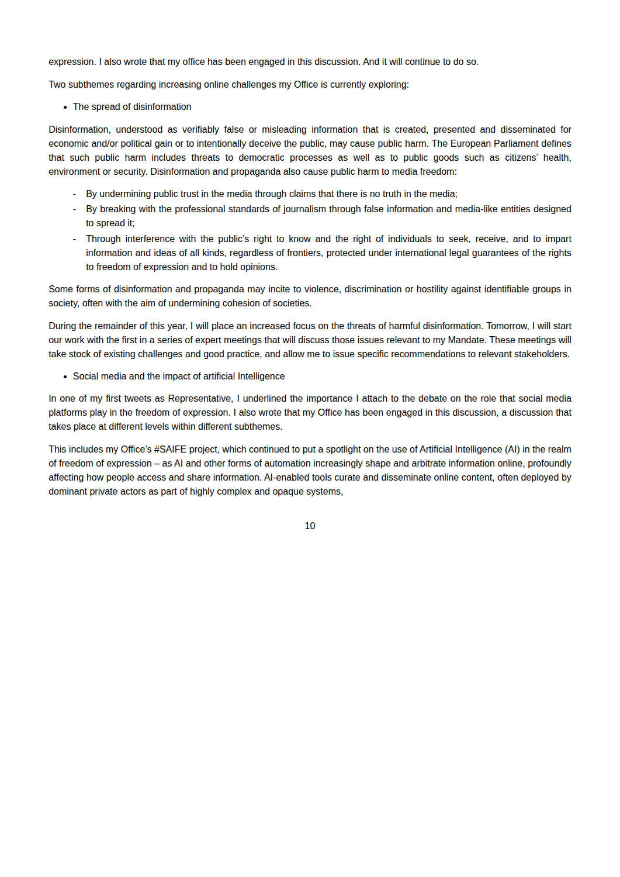expression. I also wrote that my office has been engaged in this discussion. And it will continue to do so.
Two subthemes regarding increasing online challenges my Office is currently exploring:
The spread of disinformation
Disinformation, understood as verifiably false or misleading information that is created, presented and disseminated for economic and/or political gain or to intentionally deceive the public, may cause public harm. The European Parliament defines that such public harm includes threats to democratic processes as well as to public goods such as citizens’ health, environment or security. Disinformation and propaganda also cause public harm to media freedom:
By undermining public trust in the media through claims that there is no truth in the media;
By breaking with the professional standards of journalism through false information and media-like entities designed to spread it;
Through interference with the public’s right to know and the right of individuals to seek, receive, and to impart information and ideas of all kinds, regardless of frontiers, protected under international legal guarantees of the rights to freedom of expression and to hold opinions.
Some forms of disinformation and propaganda may incite to violence, discrimination or hostility against identifiable groups in society, often with the aim of undermining cohesion of societies.
During the remainder of this year, I will place an increased focus on the threats of harmful disinformation. Tomorrow, I will start our work with the first in a series of expert meetings that will discuss those issues relevant to my Mandate. These meetings will take stock of existing challenges and good practice, and allow me to issue specific recommendations to relevant stakeholders.
Social media and the impact of artificial Intelligence
In one of my first tweets as Representative, I underlined the importance I attach to the debate on the role that social media platforms play in the freedom of expression. I also wrote that my Office has been engaged in this discussion, a discussion that takes place at different levels within different subthemes.
This includes my Office’s #SAIFE project, which continued to put a spotlight on the use of Artificial Intelligence (AI) in the realm of freedom of expression – as AI and other forms of automation increasingly shape and arbitrate information online, profoundly affecting how people access and share information. AI-enabled tools curate and disseminate online content, often deployed by dominant private actors as part of highly complex and opaque systems,
10